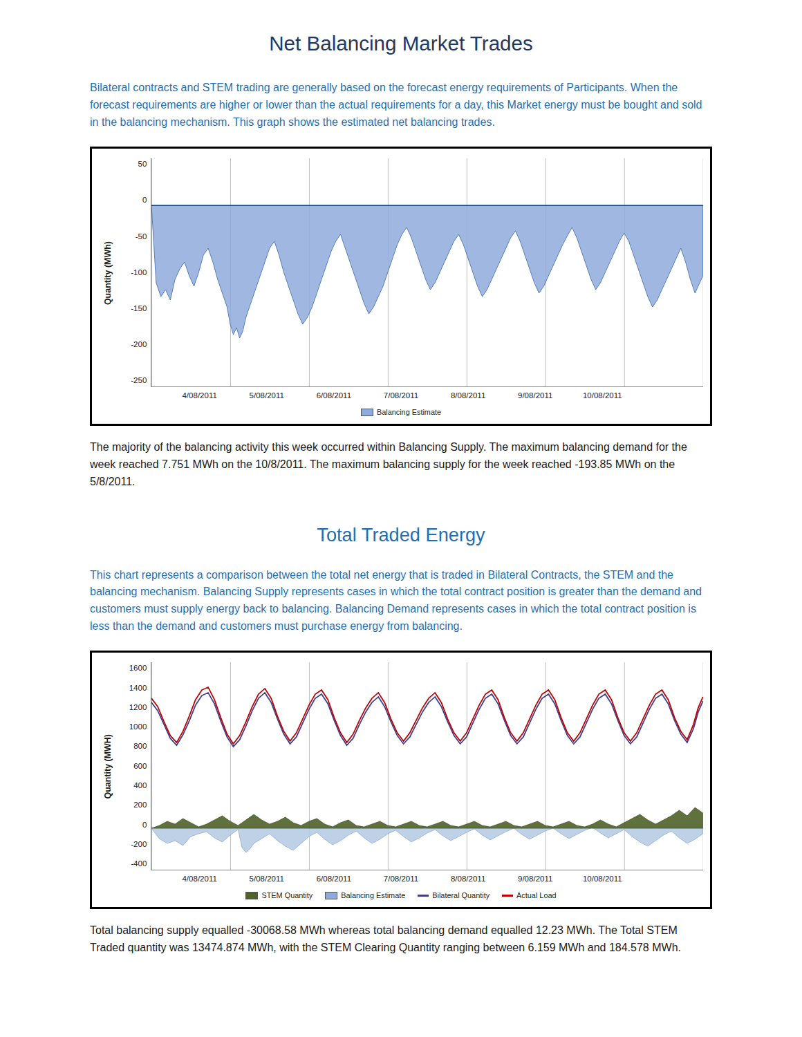Net Balancing Market Trades
Bilateral contracts and STEM trading are generally based on the forecast energy requirements of Participants. When the forecast requirements are higher or lower than the actual requirements for a day, this Market energy must be bought and sold in the balancing mechanism. This graph shows the estimated net balancing trades.
Quantity (MWh)
50 0 -50 -100 -150 -200 -250
4/08/2011 5/08/2011 6/08/2011 7/08/2011 8/08/2011 9/08/2011 10/08/2011
Balancing Estimate
Estimated net balancing trades, 4–11 August 2011.
The majority of the balancing activity this week occurred within Balancing Supply. The maximum balancing demand for the week reached 7.751 MWh on the 10/8/2011. The maximum balancing supply for the week reached -193.85 MWh on the 5/8/2011.
Total Traded Energy
This chart represents a comparison between the total net energy that is traded in Bilateral Contracts, the STEM and the balancing mechanism. Balancing Supply represents cases in which the total contract position is greater than the demand and customers must supply energy back to balancing. Balancing Demand represents cases in which the total contract position is less than the demand and customers must purchase energy from balancing.
Quantity (MWH)
1600 1400 1200 1000 800 600 400 200 0 -200 -400
4/08/2011 5/08/2011 6/08/2011 7/08/2011 8/08/2011 9/08/2011 10/08/2011
STEM Quantity Balancing Estimate Bilateral Quantity Actual Load
Comparison of STEM quantity, balancing estimate, bilateral quantity and actual load, 4–11 August 2011.
Total balancing supply equalled -30068.58 MWh whereas total balancing demand equalled 12.23 MWh. The Total STEM Traded quantity was 13474.874 MWh, with the STEM Clearing Quantity ranging between 6.159 MWh and 184.578 MWh.